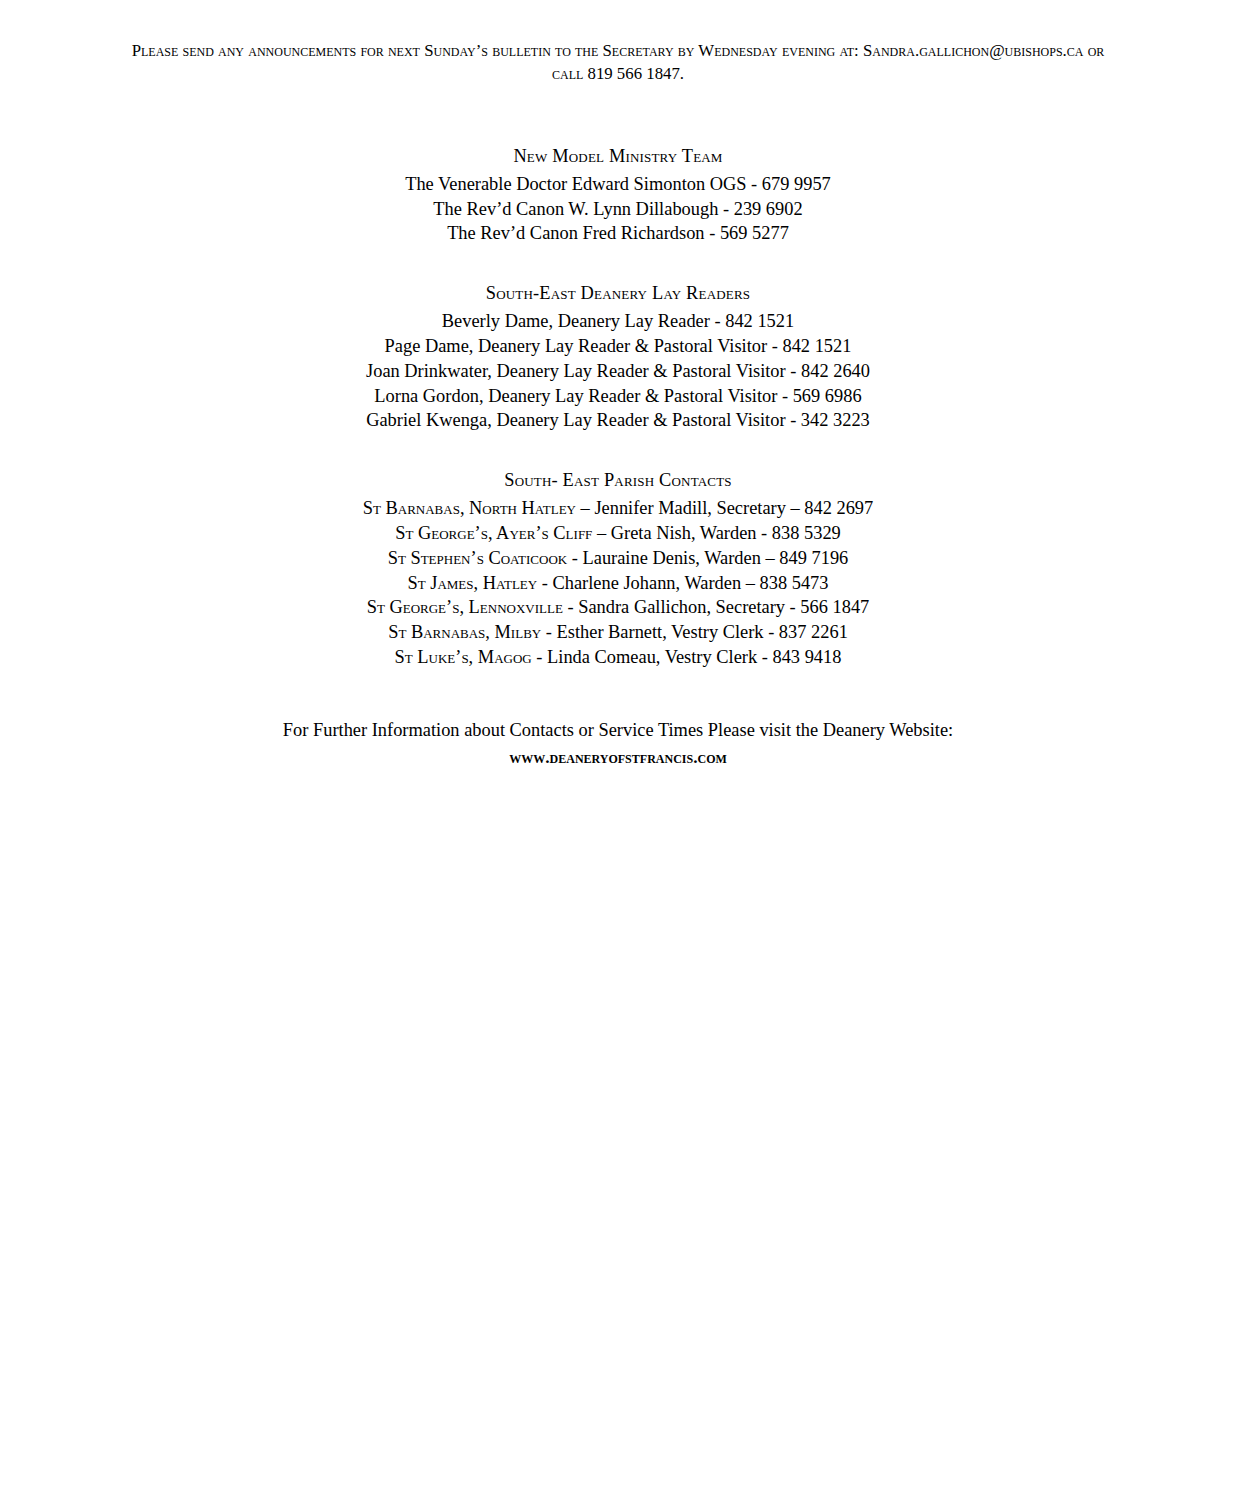Please send any announcements for next Sunday’s bulletin to the Secretary by Wednesday evening at: Sandra.gallichon@ubishops.ca or call 819 566 1847.
New Model Ministry Team
The Venerable Doctor Edward Simonton OGS - 679 9957
The Rev’d Canon W. Lynn Dillabough - 239 6902
The Rev’d Canon Fred Richardson - 569 5277
South-East Deanery Lay Readers
Beverly Dame, Deanery Lay Reader - 842 1521
Page Dame, Deanery Lay Reader & Pastoral Visitor - 842 1521
Joan Drinkwater, Deanery Lay Reader & Pastoral Visitor - 842 2640
Lorna Gordon, Deanery Lay Reader & Pastoral Visitor - 569 6986
Gabriel Kwenga, Deanery Lay Reader & Pastoral Visitor - 342 3223
South- East Parish Contacts
St Barnabas, North Hatley – Jennifer Madill, Secretary – 842 2697
St George’s, Ayer’s Cliff – Greta Nish, Warden - 838 5329
St Stephen’s Coaticook - Lauraine Denis, Warden – 849 7196
St James, Hatley - Charlene Johann, Warden – 838 5473
St George’s, Lennoxville - Sandra Gallichon, Secretary - 566 1847
St Barnabas, Milby - Esther Barnett, Vestry Clerk - 837 2261
St Luke’s, Magog - Linda Comeau, Vestry Clerk - 843 9418
For Further Information about Contacts or Service Times Please visit the Deanery Website: www.deaneryofstfrancis.com